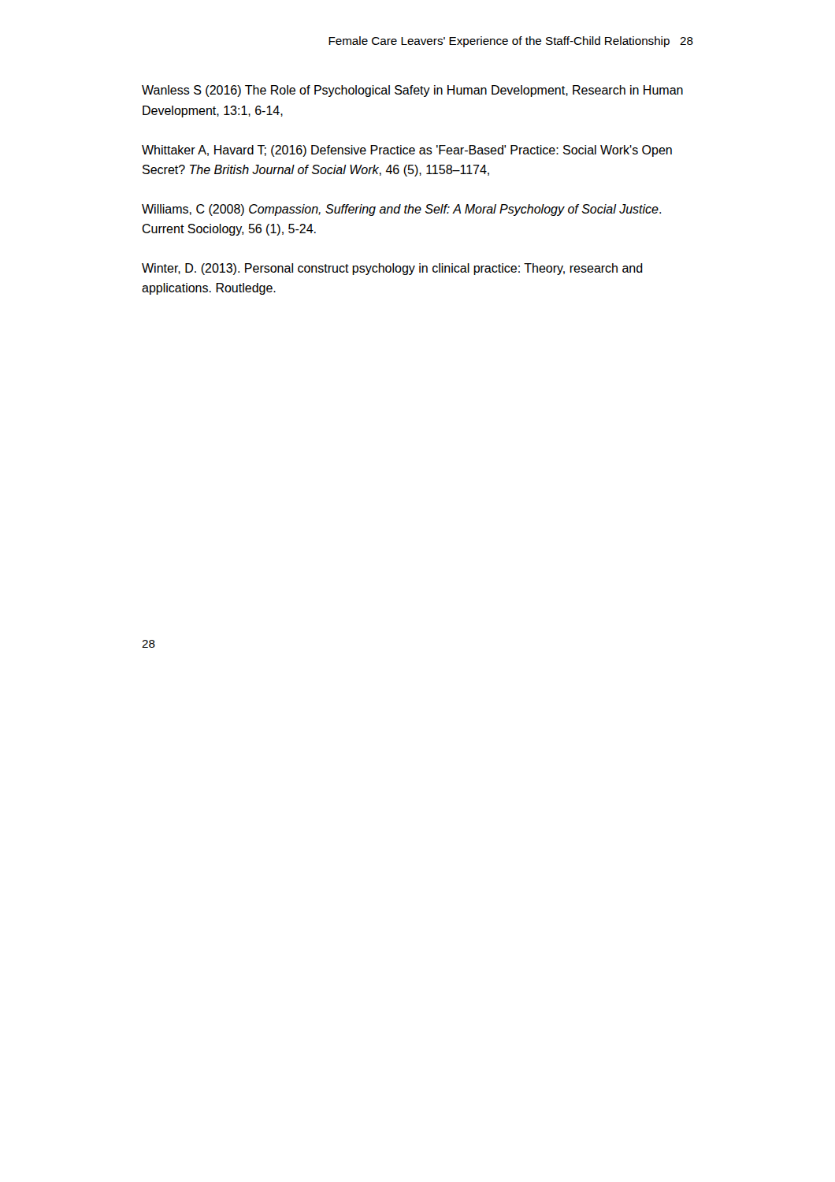Female Care Leavers' Experience of the Staff-Child Relationship 28
Wanless S (2016) The Role of Psychological Safety in Human Development, Research in Human Development, 13:1, 6-14,
Whittaker A, Havard T; (2016) Defensive Practice as 'Fear-Based' Practice: Social Work's Open Secret? The British Journal of Social Work, 46 (5), 1158–1174,
Williams, C (2008) Compassion, Suffering and the Self: A Moral Psychology of Social Justice. Current Sociology, 56 (1), 5-24.
Winter, D. (2013). Personal construct psychology in clinical practice: Theory, research and applications. Routledge.
28